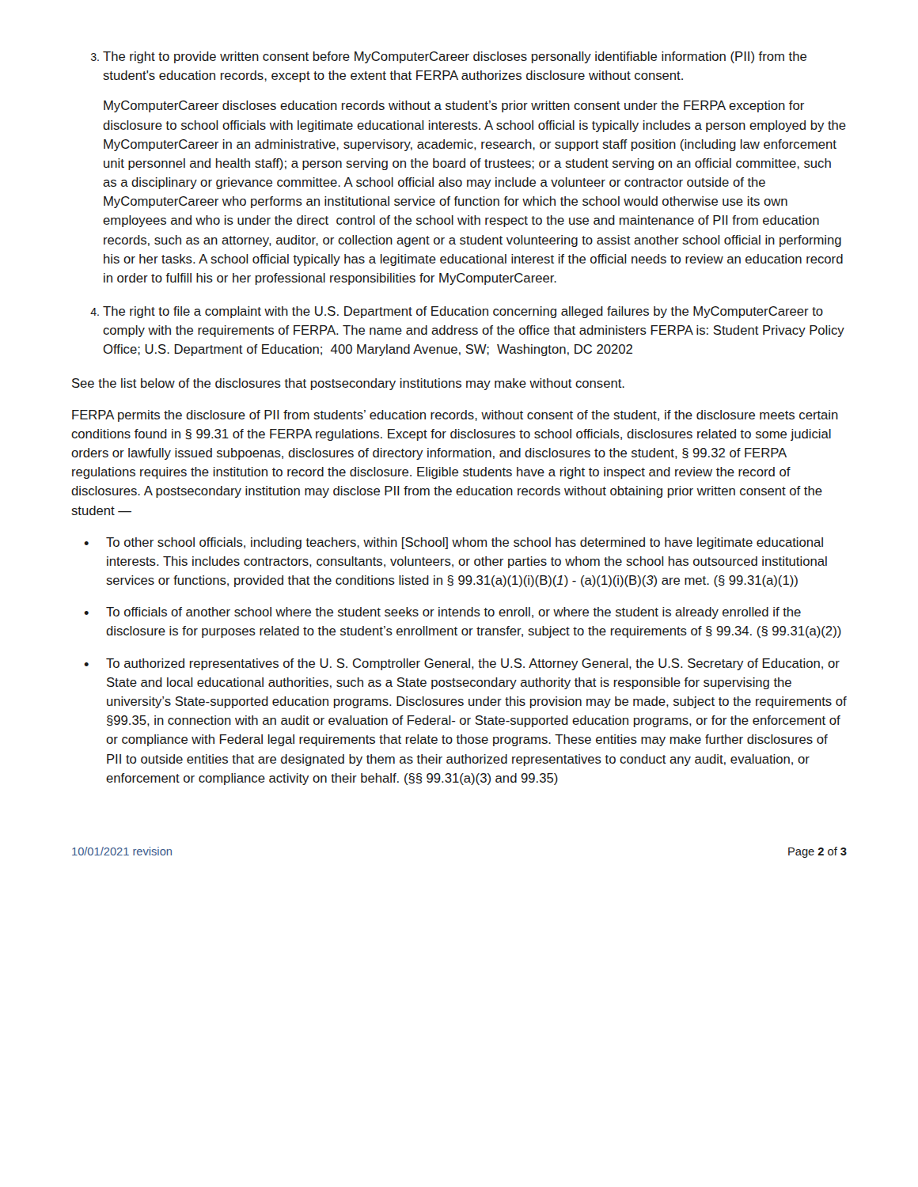The right to provide written consent before MyComputerCareer discloses personally identifiable information (PII) from the student's education records, except to the extent that FERPA authorizes disclosure without consent.
MyComputerCareer discloses education records without a student’s prior written consent under the FERPA exception for disclosure to school officials with legitimate educational interests. A school official is typically includes a person employed by the MyComputerCareer in an administrative, supervisory, academic, research, or support staff position (including law enforcement unit personnel and health staff); a person serving on the board of trustees; or a student serving on an official committee, such as a disciplinary or grievance committee. A school official also may include a volunteer or contractor outside of the MyComputerCareer who performs an institutional service of function for which the school would otherwise use its own employees and who is under the direct control of the school with respect to the use and maintenance of PII from education records, such as an attorney, auditor, or collection agent or a student volunteering to assist another school official in performing his or her tasks. A school official typically has a legitimate educational interest if the official needs to review an education record in order to fulfill his or her professional responsibilities for MyComputerCareer.
The right to file a complaint with the U.S. Department of Education concerning alleged failures by the MyComputerCareer to comply with the requirements of FERPA. The name and address of the office that administers FERPA is: Student Privacy Policy Office; U.S. Department of Education; 400 Maryland Avenue, SW; Washington, DC 20202
See the list below of the disclosures that postsecondary institutions may make without consent.
FERPA permits the disclosure of PII from students’ education records, without consent of the student, if the disclosure meets certain conditions found in § 99.31 of the FERPA regulations. Except for disclosures to school officials, disclosures related to some judicial orders or lawfully issued subpoenas, disclosures of directory information, and disclosures to the student, § 99.32 of FERPA regulations requires the institution to record the disclosure. Eligible students have a right to inspect and review the record of disclosures. A postsecondary institution may disclose PII from the education records without obtaining prior written consent of the student —
To other school officials, including teachers, within [School] whom the school has determined to have legitimate educational interests. This includes contractors, consultants, volunteers, or other parties to whom the school has outsourced institutional services or functions, provided that the conditions listed in § 99.31(a)(1)(i)(B)(1) - (a)(1)(i)(B)(3) are met. (§ 99.31(a)(1))
To officials of another school where the student seeks or intends to enroll, or where the student is already enrolled if the disclosure is for purposes related to the student’s enrollment or transfer, subject to the requirements of § 99.34. (§ 99.31(a)(2))
To authorized representatives of the U. S. Comptroller General, the U.S. Attorney General, the U.S. Secretary of Education, or State and local educational authorities, such as a State postsecondary authority that is responsible for supervising the university’s State-supported education programs. Disclosures under this provision may be made, subject to the requirements of §99.35, in connection with an audit or evaluation of Federal- or State-supported education programs, or for the enforcement of or compliance with Federal legal requirements that relate to those programs. These entities may make further disclosures of PII to outside entities that are designated by them as their authorized representatives to conduct any audit, evaluation, or enforcement or compliance activity on their behalf. (§§ 99.31(a)(3) and 99.35)
10/01/2021 revision Page 2 of 3